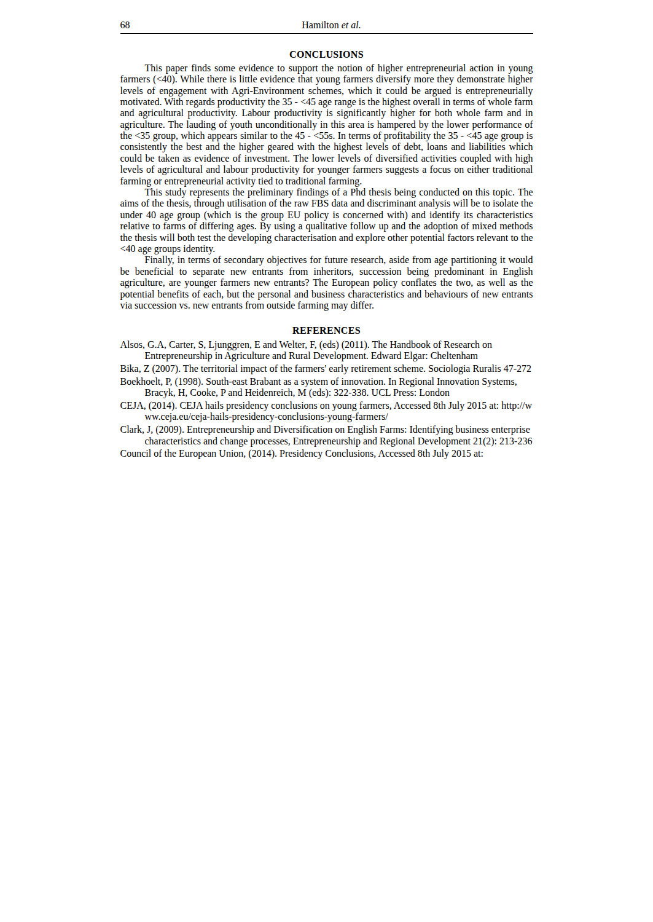68 Hamilton et al.
Conclusions
This paper finds some evidence to support the notion of higher entrepreneurial action in young farmers (<40). While there is little evidence that young farmers diversify more they demonstrate higher levels of engagement with Agri-Environment schemes, which it could be argued is entrepreneurially motivated. With regards productivity the 35 - <45 age range is the highest overall in terms of whole farm and agricultural productivity. Labour productivity is significantly higher for both whole farm and in agriculture. The lauding of youth unconditionally in this area is hampered by the lower performance of the <35 group, which appears similar to the 45 - <55s. In terms of profitability the 35 - <45 age group is consistently the best and the higher geared with the highest levels of debt, loans and liabilities which could be taken as evidence of investment. The lower levels of diversified activities coupled with high levels of agricultural and labour productivity for younger farmers suggests a focus on either traditional farming or entrepreneurial activity tied to traditional farming.
This study represents the preliminary findings of a Phd thesis being conducted on this topic. The aims of the thesis, through utilisation of the raw FBS data and discriminant analysis will be to isolate the under 40 age group (which is the group EU policy is concerned with) and identify its characteristics relative to farms of differing ages. By using a qualitative follow up and the adoption of mixed methods the thesis will both test the developing characterisation and explore other potential factors relevant to the <40 age groups identity.
Finally, in terms of secondary objectives for future research, aside from age partitioning it would be beneficial to separate new entrants from inheritors, succession being predominant in English agriculture, are younger farmers new entrants? The European policy conflates the two, as well as the potential benefits of each, but the personal and business characteristics and behaviours of new entrants via succession vs. new entrants from outside farming may differ.
References
Alsos, G.A, Carter, S, Ljunggren, E and Welter, F, (eds) (2011). The Handbook of Research on Entrepreneurship in Agriculture and Rural Development. Edward Elgar: Cheltenham
Bika, Z (2007). The territorial impact of the farmers' early retirement scheme. Sociologia Ruralis 47-272
Boekhoelt, P, (1998). South-east Brabant as a system of innovation. In Regional Innovation Systems, Bracyk, H, Cooke, P and Heidenreich, M (eds): 322-338. UCL Press: London
CEJA, (2014). CEJA hails presidency conclusions on young farmers, Accessed 8th July 2015 at: http://www.ceja.eu/ceja-hails-presidency-conclusions-young-farmers/
Clark, J, (2009). Entrepreneurship and Diversification on English Farms: Identifying business enterprise characteristics and change processes, Entrepreneurship and Regional Development 21(2): 213-236
Council of the European Union, (2014). Presidency Conclusions, Accessed 8th July 2015 at: